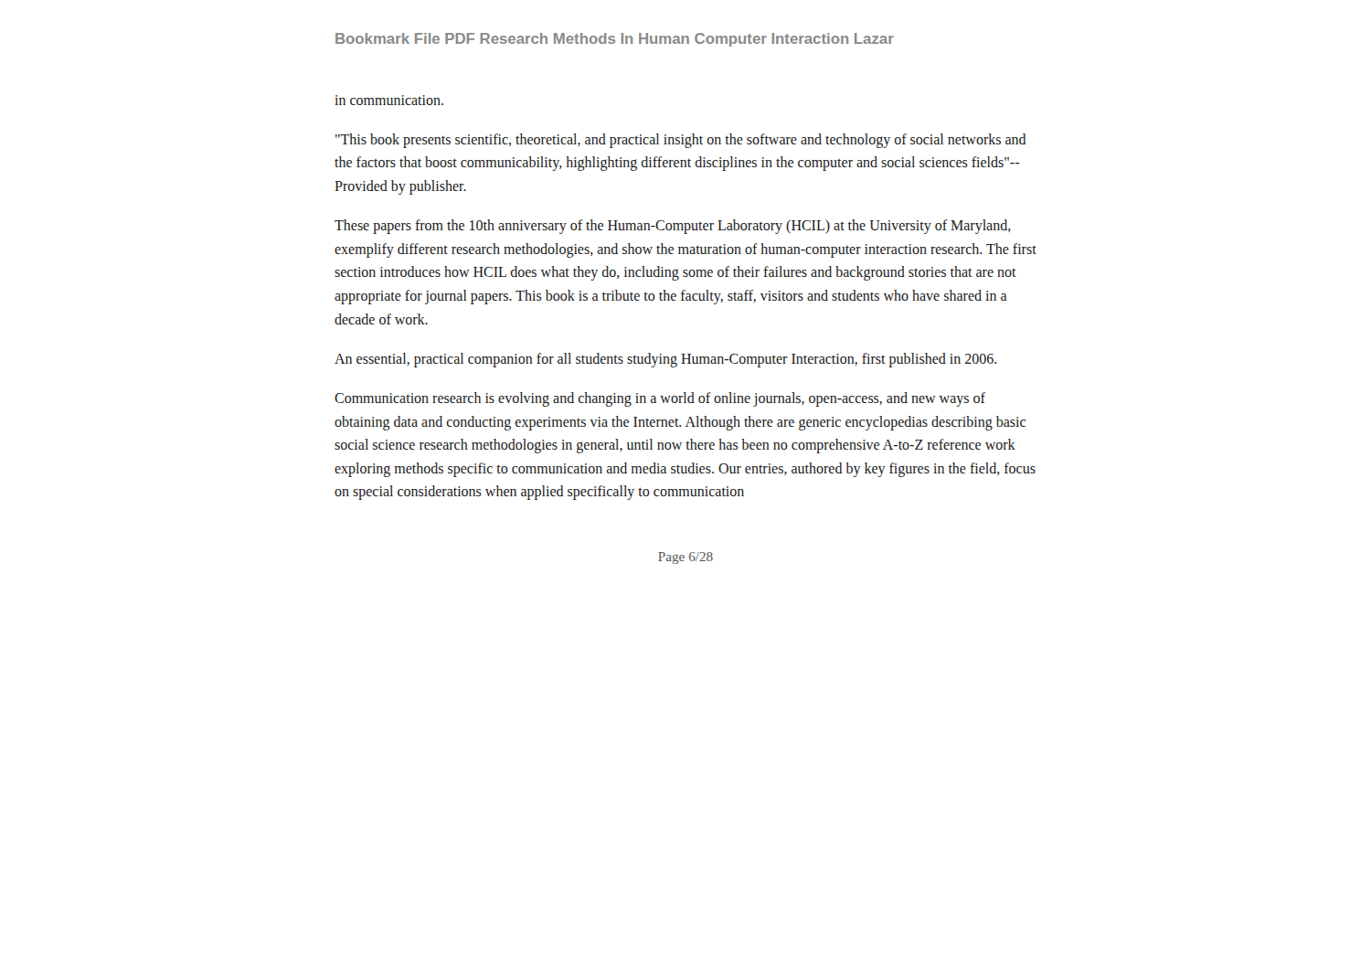Bookmark File PDF Research Methods In Human Computer Interaction Lazar
in communication.
"This book presents scientific, theoretical, and practical insight on the software and technology of social networks and the factors that boost communicability, highlighting different disciplines in the computer and social sciences fields"--Provided by publisher.
These papers from the 10th anniversary of the Human-Computer Laboratory (HCIL) at the University of Maryland, exemplify different research methodologies, and show the maturation of human-computer interaction research. The first section introduces how HCIL does what they do, including some of their failures and background stories that are not appropriate for journal papers. This book is a tribute to the faculty, staff, visitors and students who have shared in a decade of work.
An essential, practical companion for all students studying Human-Computer Interaction, first published in 2006.
Communication research is evolving and changing in a world of online journals, open-access, and new ways of obtaining data and conducting experiments via the Internet. Although there are generic encyclopedias describing basic social science research methodologies in general, until now there has been no comprehensive A-to-Z reference work exploring methods specific to communication and media studies. Our entries, authored by key figures in the field, focus on special considerations when applied specifically to communication
Page 6/28